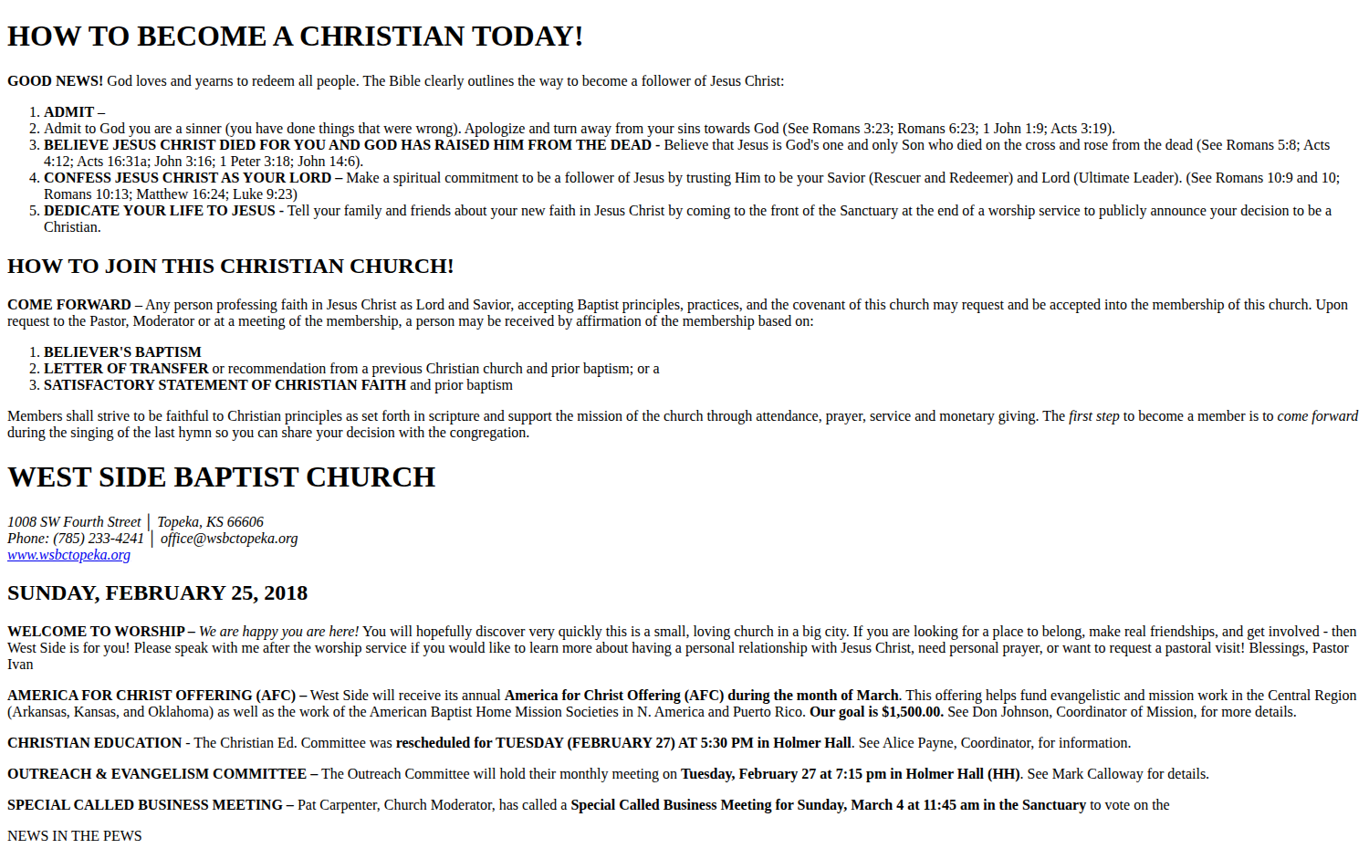HOW TO BECOME A CHRISTIAN TODAY!
GOOD NEWS! God loves and yearns to redeem all people. The Bible clearly outlines the way to become a follower of Jesus Christ:
ADMIT –
Admit to God you are a sinner (you have done things that were wrong). Apologize and turn away from your sins towards God (See Romans 3:23; Romans 6:23; 1 John 1:9; Acts 3:19).
BELIEVE JESUS CHRIST DIED FOR YOU AND GOD HAS RAISED HIM FROM THE DEAD - Believe that Jesus is God's one and only Son who died on the cross and rose from the dead (See Romans 5:8; Acts 4:12; Acts 16:31a; John 3:16; 1 Peter 3:18; John 14:6).
CONFESS JESUS CHRIST AS YOUR LORD – Make a spiritual commitment to be a follower of Jesus by trusting Him to be your Savior (Rescuer and Redeemer) and Lord (Ultimate Leader). (See Romans 10:9 and 10; Romans 10:13; Matthew 16:24; Luke 9:23)
DEDICATE YOUR LIFE TO JESUS - Tell your family and friends about your new faith in Jesus Christ by coming to the front of the Sanctuary at the end of a worship service to publicly announce your decision to be a Christian.
HOW TO JOIN THIS CHRISTIAN CHURCH!
COME FORWARD – Any person professing faith in Jesus Christ as Lord and Savior, accepting Baptist principles, practices, and the covenant of this church may request and be accepted into the membership of this church. Upon request to the Pastor, Moderator or at a meeting of the membership, a person may be received by affirmation of the membership based on:
BELIEVER'S BAPTISM
LETTER OF TRANSFER or recommendation from a previous Christian church and prior baptism; or a
SATISFACTORY STATEMENT OF CHRISTIAN FAITH and prior baptism
Members shall strive to be faithful to Christian principles as set forth in scripture and support the mission of the church through attendance, prayer, service and monetary giving. The first step to become a member is to come forward during the singing of the last hymn so you can share your decision with the congregation.
WEST SIDE BAPTIST CHURCH
1008 SW Fourth Street │ Topeka, KS 66606
Phone: (785) 233-4241 │ office@wsbctopeka.org
www.wsbctopeka.org
SUNDAY, FEBRUARY 25, 2018
WELCOME TO WORSHIP – We are happy you are here! You will hopefully discover very quickly this is a small, loving church in a big city. If you are looking for a place to belong, make real friendships, and get involved - then West Side is for you! Please speak with me after the worship service if you would like to learn more about having a personal relationship with Jesus Christ, need personal prayer, or want to request a pastoral visit! Blessings, Pastor Ivan
AMERICA FOR CHRIST OFFERING (AFC) – West Side will receive its annual America for Christ Offering (AFC) during the month of March. This offering helps fund evangelistic and mission work in the Central Region (Arkansas, Kansas, and Oklahoma) as well as the work of the American Baptist Home Mission Societies in N. America and Puerto Rico. Our goal is $1,500.00. See Don Johnson, Coordinator of Mission, for more details.
CHRISTIAN EDUCATION - The Christian Ed. Committee was rescheduled for TUESDAY (FEBRUARY 27) AT 5:30 PM in Holmer Hall. See Alice Payne, Coordinator, for information.
OUTREACH & EVANGELISM COMMITTEE – The Outreach Committee will hold their monthly meeting on Tuesday, February 27 at 7:15 pm in Holmer Hall (HH). See Mark Calloway for details.
SPECIAL CALLED BUSINESS MEETING – Pat Carpenter, Church Moderator, has called a Special Called Business Meeting for Sunday, March 4 at 11:45 am in the Sanctuary to vote on the
NEWS IN THE PEWS